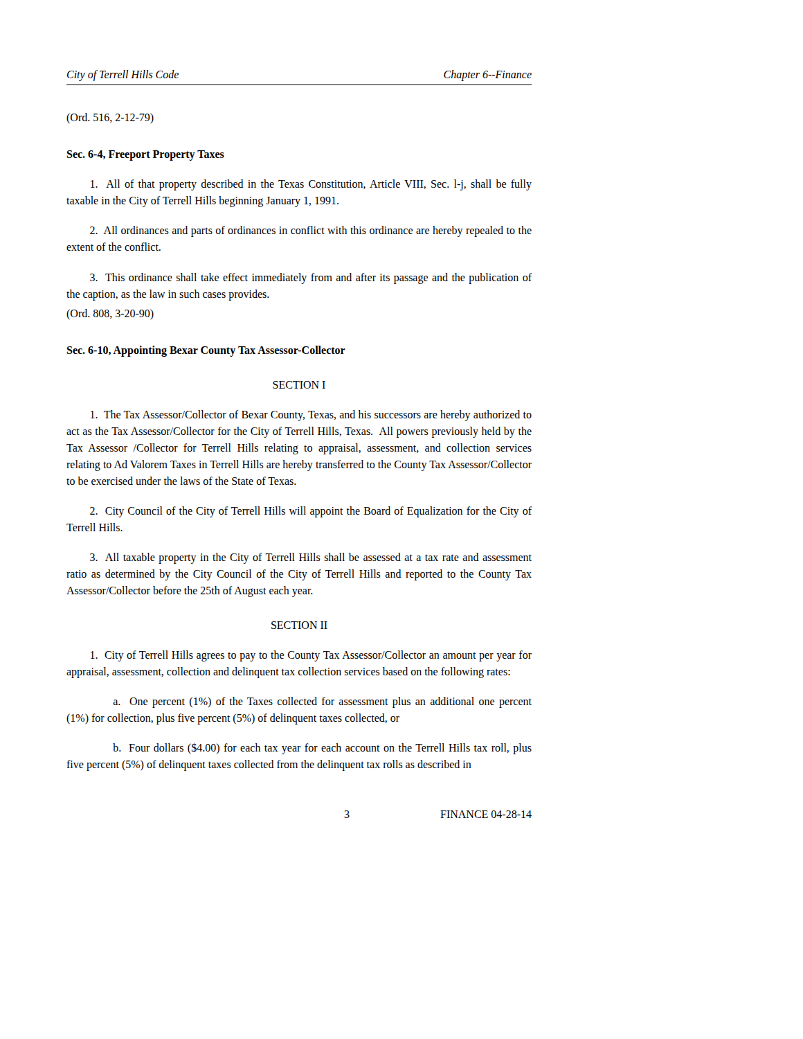City of Terrell Hills Code
Chapter 6--Finance
(Ord. 516, 2-12-79)
Sec. 6-4, Freeport Property Taxes
1. All of that property described in the Texas Constitution, Article VIII, Sec. l-j, shall be fully taxable in the City of Terrell Hills beginning January 1, 1991.
2. All ordinances and parts of ordinances in conflict with this ordinance are hereby repealed to the extent of the conflict.
3. This ordinance shall take effect immediately from and after its passage and the publication of the caption, as the law in such cases provides.
(Ord. 808, 3-20-90)
Sec. 6-10, Appointing Bexar County Tax Assessor-Collector
SECTION I
1. The Tax Assessor/Collector of Bexar County, Texas, and his successors are hereby authorized to act as the Tax Assessor/Collector for the City of Terrell Hills, Texas. All powers previously held by the Tax Assessor /Collector for Terrell Hills relating to appraisal, assessment, and collection services relating to Ad Valorem Taxes in Terrell Hills are hereby transferred to the County Tax Assessor/Collector to be exercised under the laws of the State of Texas.
2. City Council of the City of Terrell Hills will appoint the Board of Equalization for the City of Terrell Hills.
3. All taxable property in the City of Terrell Hills shall be assessed at a tax rate and assessment ratio as determined by the City Council of the City of Terrell Hills and reported to the County Tax Assessor/Collector before the 25th of August each year.
SECTION II
1. City of Terrell Hills agrees to pay to the County Tax Assessor/Collector an amount per year for appraisal, assessment, collection and delinquent tax collection services based on the following rates:
a. One percent (1%) of the Taxes collected for assessment plus an additional one percent (1%) for collection, plus five percent (5%) of delinquent taxes collected, or
b. Four dollars ($4.00) for each tax year for each account on the Terrell Hills tax roll, plus five percent (5%) of delinquent taxes collected from the delinquent tax rolls as described in
3
FINANCE 04-28-14